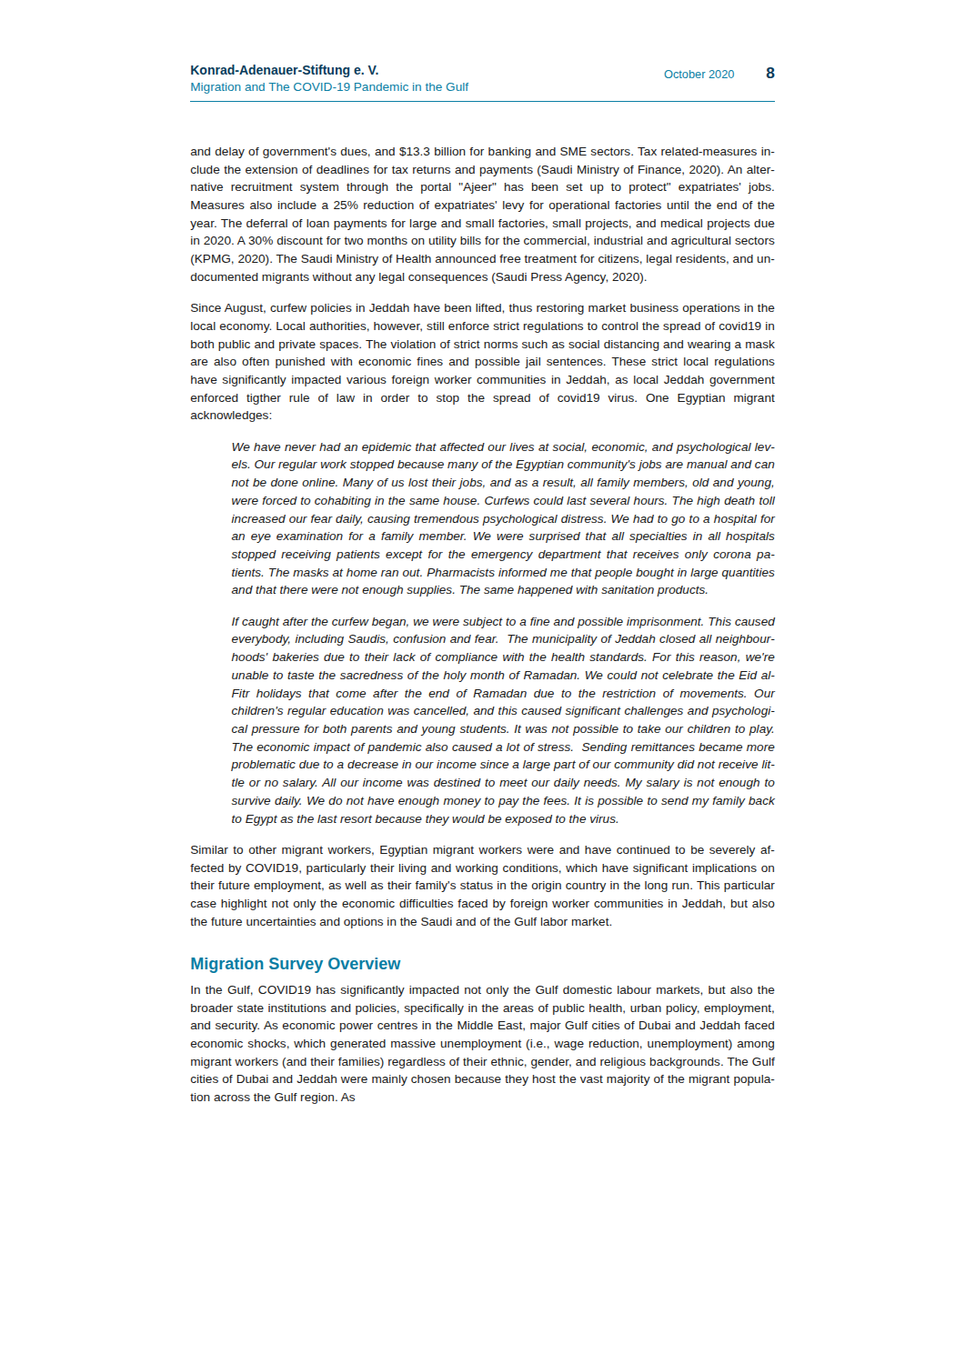Konrad-Adenauer-Stiftung e. V.
Migration and The COVID-19 Pandemic in the Gulf
October 2020
8
and delay of government's dues, and $13.3 billion for banking and SME sectors. Tax related-measures include the extension of deadlines for tax returns and payments (Saudi Ministry of Finance, 2020). An alternative recruitment system through the portal "Ajeer" has been set up to protect" expatriates' jobs. Measures also include a 25% reduction of expatriates' levy for operational factories until the end of the year. The deferral of loan payments for large and small factories, small projects, and medical projects due in 2020. A 30% discount for two months on utility bills for the commercial, industrial and agricultural sectors (KPMG, 2020). The Saudi Ministry of Health announced free treatment for citizens, legal residents, and undocumented migrants without any legal consequences (Saudi Press Agency, 2020).
Since August, curfew policies in Jeddah have been lifted, thus restoring market business operations in the local economy. Local authorities, however, still enforce strict regulations to control the spread of covid19 in both public and private spaces. The violation of strict norms such as social distancing and wearing a mask are also often punished with economic fines and possible jail sentences. These strict local regulations have significantly impacted various foreign worker communities in Jeddah, as local Jeddah government enforced tigther rule of law in order to stop the spread of covid19 virus. One Egyptian migrant acknowledges:
We have never had an epidemic that affected our lives at social, economic, and psychological levels. Our regular work stopped because many of the Egyptian community's jobs are manual and can not be done online. Many of us lost their jobs, and as a result, all family members, old and young, were forced to cohabiting in the same house. Curfews could last several hours. The high death toll increased our fear daily, causing tremendous psychological distress. We had to go to a hospital for an eye examination for a family member. We were surprised that all specialties in all hospitals stopped receiving patients except for the emergency department that receives only corona patients. The masks at home ran out. Pharmacists informed me that people bought in large quantities and that there were not enough supplies. The same happened with sanitation products.
If caught after the curfew began, we were subject to a fine and possible imprisonment. This caused everybody, including Saudis, confusion and fear. The municipality of Jeddah closed all neighbourhoods' bakeries due to their lack of compliance with the health standards. For this reason, we're unable to taste the sacredness of the holy month of Ramadan. We could not celebrate the Eid al-Fitr holidays that come after the end of Ramadan due to the restriction of movements. Our children's regular education was cancelled, and this caused significant challenges and psychological pressure for both parents and young students. It was not possible to take our children to play. The economic impact of pandemic also caused a lot of stress. Sending remittances became more problematic due to a decrease in our income since a large part of our community did not receive little or no salary. All our income was destined to meet our daily needs. My salary is not enough to survive daily. We do not have enough money to pay the fees. It is possible to send my family back to Egypt as the last resort because they would be exposed to the virus.
Similar to other migrant workers, Egyptian migrant workers were and have continued to be severely affected by COVID19, particularly their living and working conditions, which have significant implications on their future employment, as well as their family's status in the origin country in the long run. This particular case highlight not only the economic difficulties faced by foreign worker communities in Jeddah, but also the future uncertainties and options in the Saudi and of the Gulf labor market.
Migration Survey Overview
In the Gulf, COVID19 has significantly impacted not only the Gulf domestic labour markets, but also the broader state institutions and policies, specifically in the areas of public health, urban policy, employment, and security. As economic power centres in the Middle East, major Gulf cities of Dubai and Jeddah faced economic shocks, which generated massive unemployment (i.e., wage reduction, unemployment) among migrant workers (and their families) regardless of their ethnic, gender, and religious backgrounds. The Gulf cities of Dubai and Jeddah were mainly chosen because they host the vast majority of the migrant population across the Gulf region. As